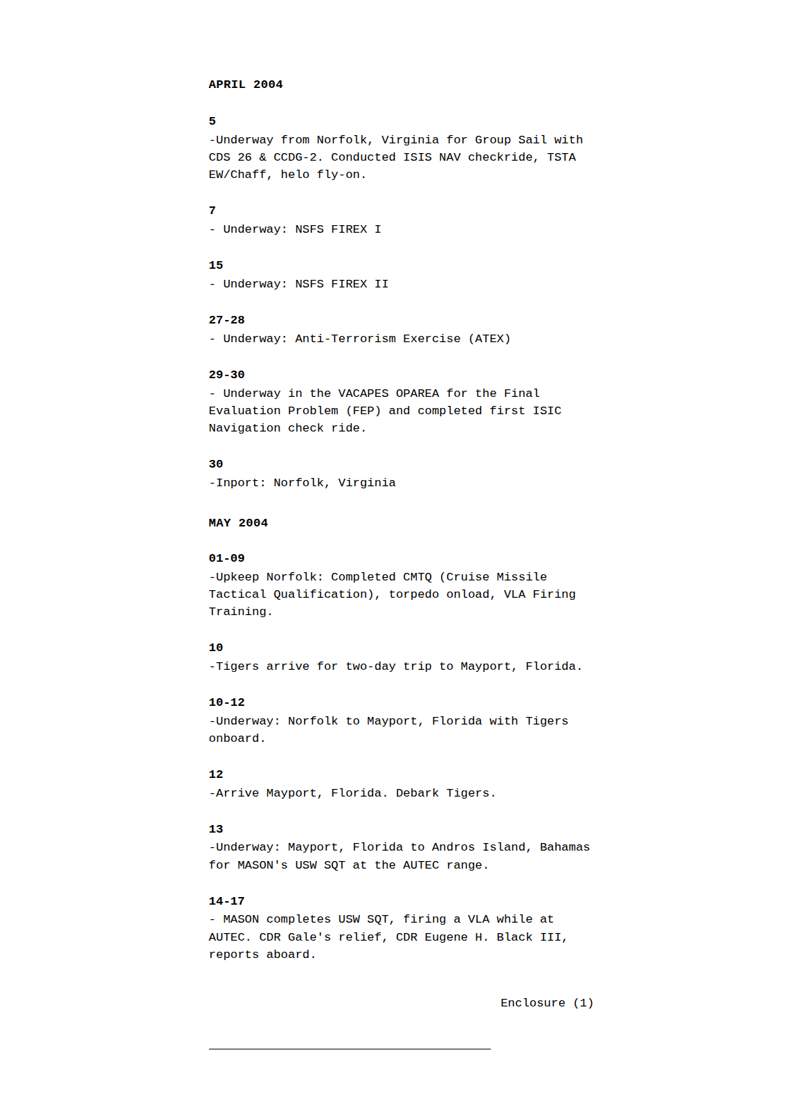APRIL 2004
5
-Underway from Norfolk, Virginia for Group Sail with CDS 26 & CCDG-2. Conducted ISIS NAV checkride, TSTA EW/Chaff, helo fly-on.
7
- Underway: NSFS FIREX I
15
- Underway: NSFS FIREX II
27-28
- Underway: Anti-Terrorism Exercise (ATEX)
29-30
- Underway in the VACAPES OPAREA for the Final Evaluation Problem (FEP) and completed first ISIC Navigation check ride.
30
-Inport: Norfolk, Virginia
MAY 2004
01-09
-Upkeep Norfolk: Completed CMTQ (Cruise Missile Tactical Qualification), torpedo onload, VLA Firing Training.
10
-Tigers arrive for two-day trip to Mayport, Florida.
10-12
-Underway: Norfolk to Mayport, Florida with Tigers onboard.
12
-Arrive Mayport, Florida. Debark Tigers.
13
-Underway: Mayport, Florida to Andros Island, Bahamas for MASON's USW SQT at the AUTEC range.
14-17
- MASON completes USW SQT, firing a VLA while at AUTEC. CDR Gale's relief, CDR Eugene H. Black III, reports aboard.
Enclosure (1)